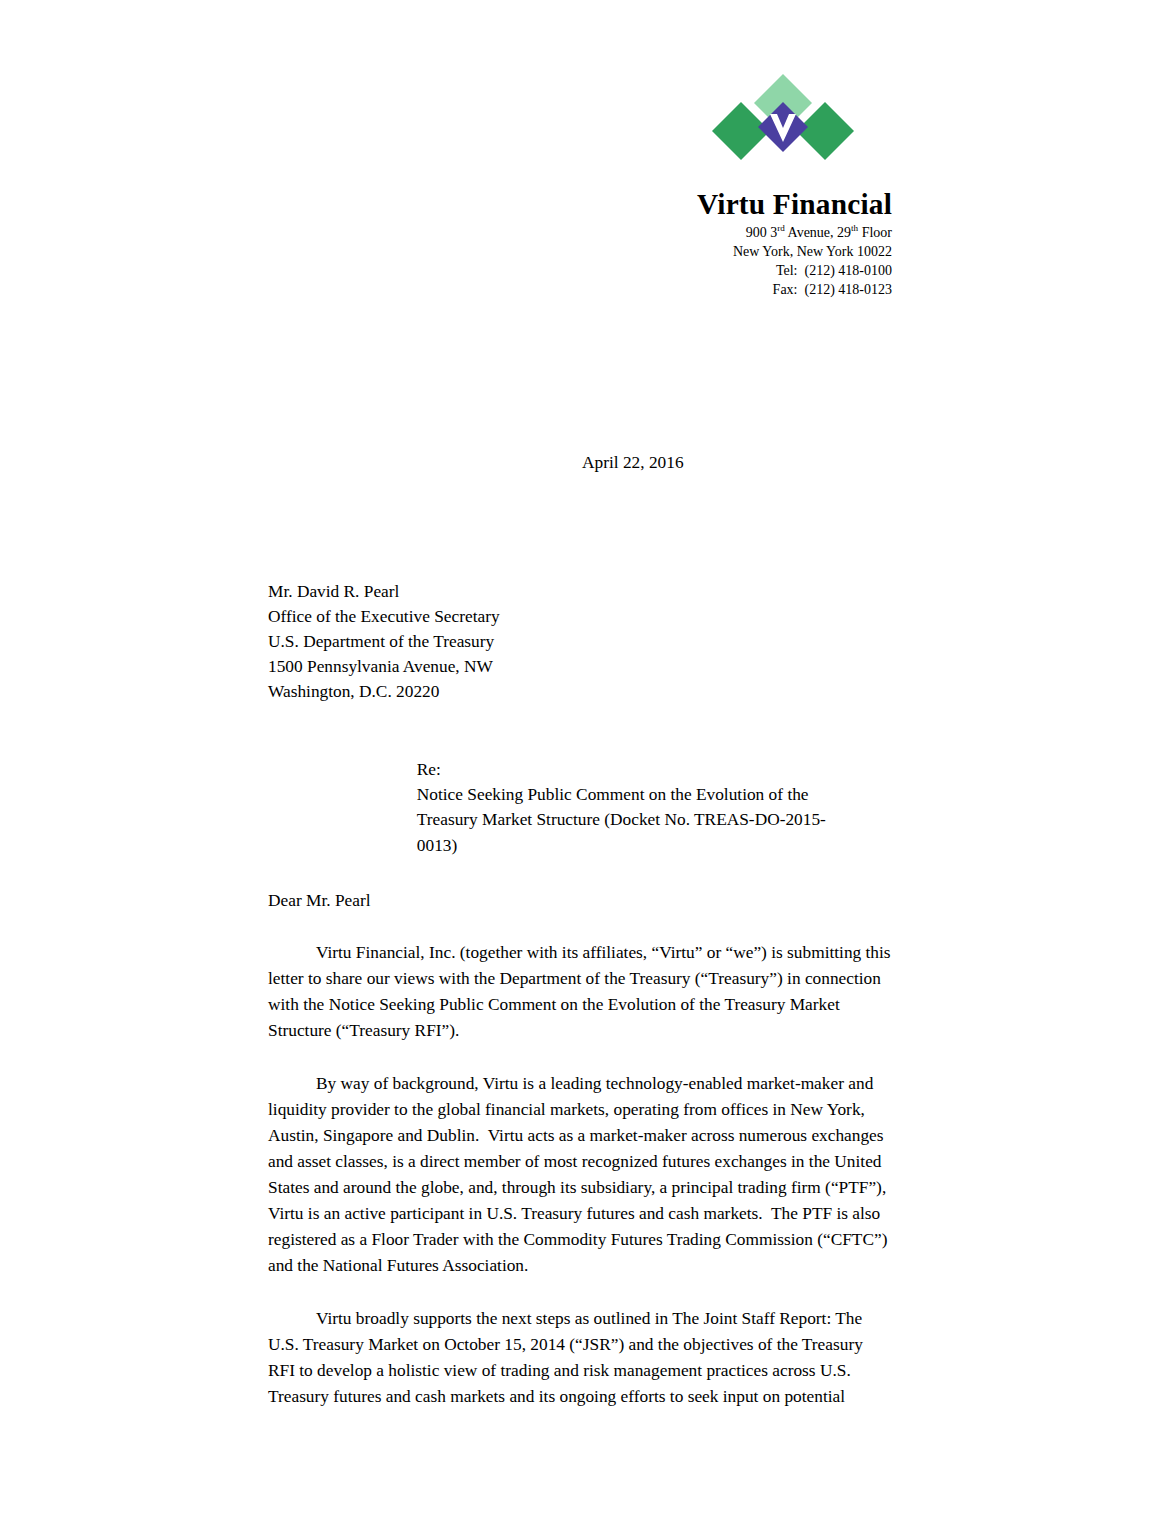Virtu Financial logo
Virtu Financial
900 3rd Avenue, 29th Floor
New York, New York 10022
Tel: (212) 418-0100
Fax: (212) 418-0123
April 22, 2016
Mr. David R. Pearl
Office of the Executive Secretary
U.S. Department of the Treasury
1500 Pennsylvania Avenue, NW
Washington, D.C. 20220
Re: Notice Seeking Public Comment on the Evolution of the Treasury Market Structure (Docket No. TREAS-DO-2015-0013)
Dear Mr. Pearl
Virtu Financial, Inc. (together with its affiliates, “Virtu” or “we”) is submitting this letter to share our views with the Department of the Treasury (“Treasury”) in connection with the Notice Seeking Public Comment on the Evolution of the Treasury Market Structure (“Treasury RFI”).
By way of background, Virtu is a leading technology-enabled market-maker and liquidity provider to the global financial markets, operating from offices in New York, Austin, Singapore and Dublin. Virtu acts as a market-maker across numerous exchanges and asset classes, is a direct member of most recognized futures exchanges in the United States and around the globe, and, through its subsidiary, a principal trading firm (“PTF”), Virtu is an active participant in U.S. Treasury futures and cash markets. The PTF is also registered as a Floor Trader with the Commodity Futures Trading Commission (“CFTC”) and the National Futures Association.
Virtu broadly supports the next steps as outlined in The Joint Staff Report: The U.S. Treasury Market on October 15, 2014 (“JSR”) and the objectives of the Treasury RFI to develop a holistic view of trading and risk management practices across U.S. Treasury futures and cash markets and its ongoing efforts to seek input on potential